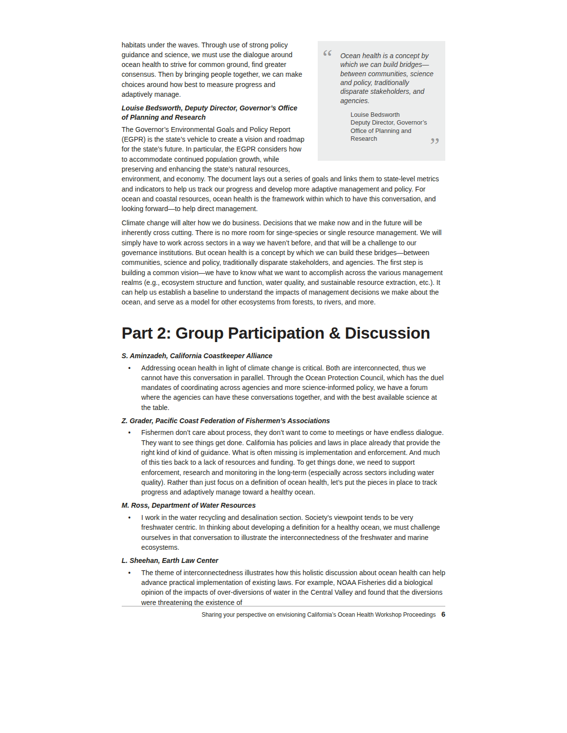“ ”
Ocean health is a concept by which we can build bridges—between communities, science and policy, traditionally disparate stakeholders, and agencies.
Louise Bedsworth
Deputy Director, Governor’s Office of Planning and Research
habitats under the waves. Through use of strong policy guidance and science, we must use the dialogue around ocean health to strive for common ground, find greater consensus. Then by bringing people together, we can make choices around how best to measure progress and adaptively manage.
Louise Bedsworth, Deputy Director, Governor’s Office of Planning and Research
The Governor’s Environmental Goals and Policy Report (EGPR) is the state’s vehicle to create a vision and roadmap for the state’s future. In particular, the EGPR considers how to accommodate continued population growth, while preserving and enhancing the state’s natural resources, environment, and economy. The document lays out a series of goals and links them to state-level metrics and indicators to help us track our progress and develop more adaptive management and policy. For ocean and coastal resources, ocean health is the framework within which to have this conversation, and looking forward—to help direct management.
Climate change will alter how we do business. Decisions that we make now and in the future will be inherently cross cutting. There is no more room for singe-species or single resource management. We will simply have to work across sectors in a way we haven’t before, and that will be a challenge to our governance institutions. But ocean health is a concept by which we can build these bridges—between communities, science and policy, traditionally disparate stakeholders, and agencies. The first step is building a common vision—we have to know what we want to accomplish across the various management realms (e.g., ecosystem structure and function, water quality, and sustainable resource extraction, etc.). It can help us establish a baseline to understand the impacts of management decisions we make about the ocean, and serve as a model for other ecosystems from forests, to rivers, and more.
Part 2: Group Participation & Discussion
S. Aminzadeh, California Coastkeeper Alliance
Addressing ocean health in light of climate change is critical. Both are interconnected, thus we cannot have this conversation in parallel. Through the Ocean Protection Council, which has the duel mandates of coordinating across agencies and more science-informed policy, we have a forum where the agencies can have these conversations together, and with the best available science at the table.
Z. Grader, Pacific Coast Federation of Fishermen’s Associations
Fishermen don’t care about process, they don’t want to come to meetings or have endless dialogue. They want to see things get done. California has policies and laws in place already that provide the right kind of kind of guidance. What is often missing is implementation and enforcement. And much of this ties back to a lack of resources and funding. To get things done, we need to support enforcement, research and monitoring in the long-term (especially across sectors including water quality). Rather than just focus on a definition of ocean health, let’s put the pieces in place to track progress and adaptively manage toward a healthy ocean.
M. Ross, Department of Water Resources
I work in the water recycling and desalination section. Society’s viewpoint tends to be very freshwater centric. In thinking about developing a definition for a healthy ocean, we must challenge ourselves in that conversation to illustrate the interconnectedness of the freshwater and marine ecosystems.
L. Sheehan, Earth Law Center
The theme of interconnectedness illustrates how this holistic discussion about ocean health can help advance practical implementation of existing laws. For example, NOAA Fisheries did a biological opinion of the impacts of over-diversions of water in the Central Valley and found that the diversions were threatening the existence of
Sharing your perspective on envisioning California’s Ocean Health Workshop Proceedings6